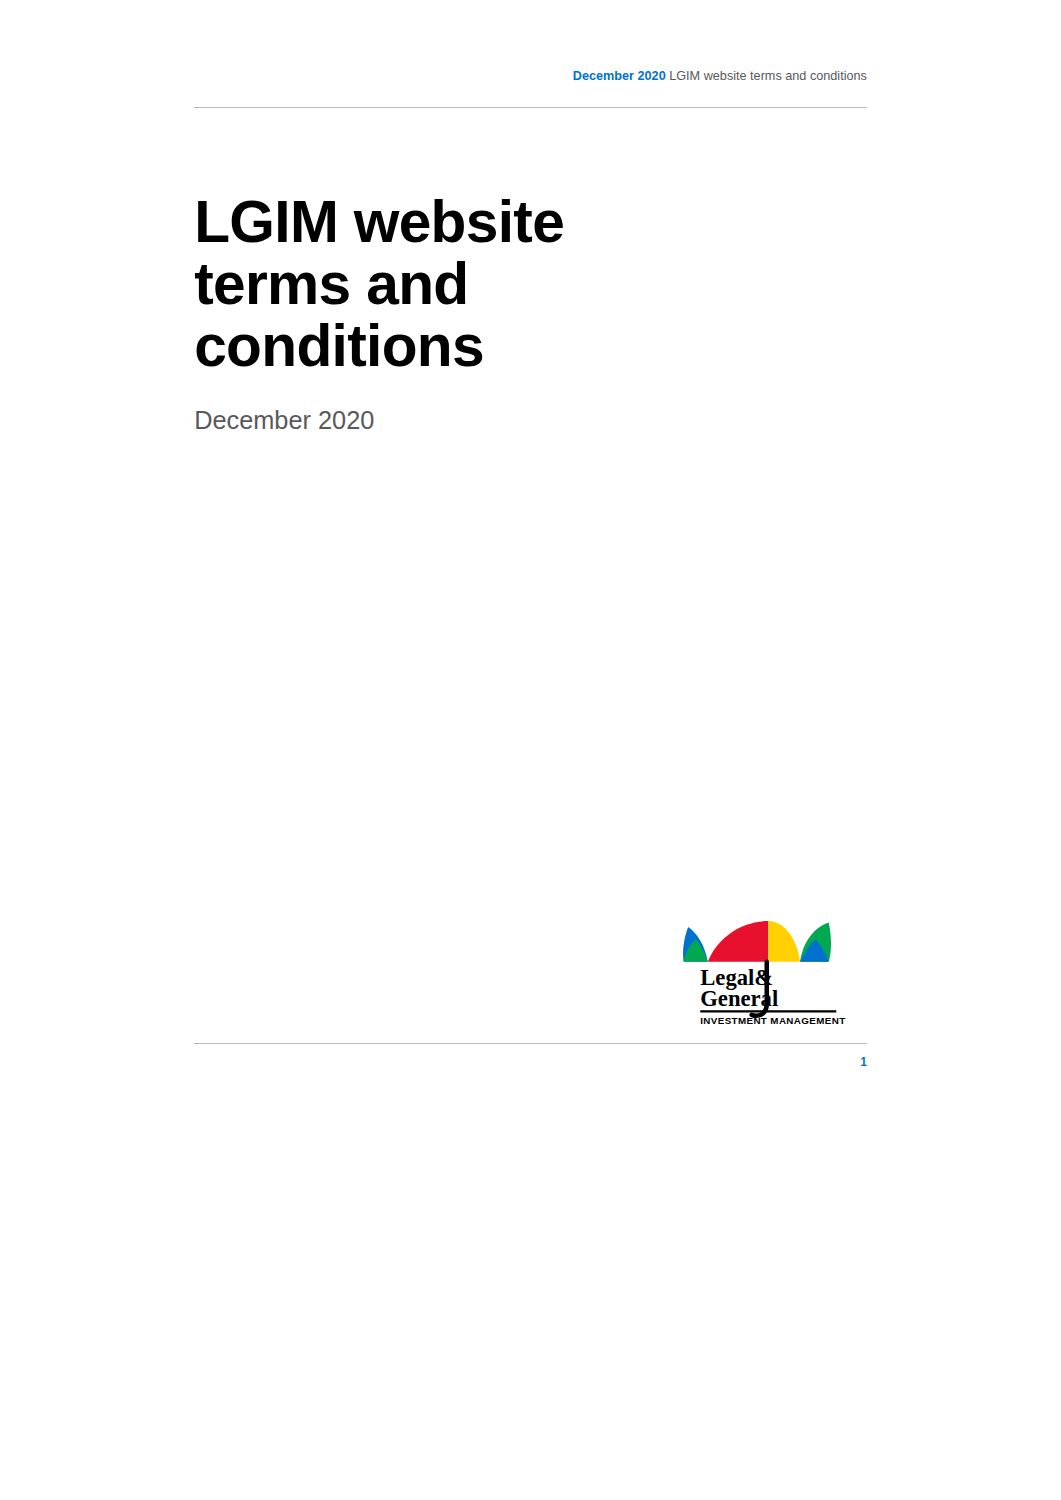December 2020 LGIM website terms and conditions
LGIM website terms and conditions
December 2020
Legal& General INVESTMENT MANAGEMENT
1